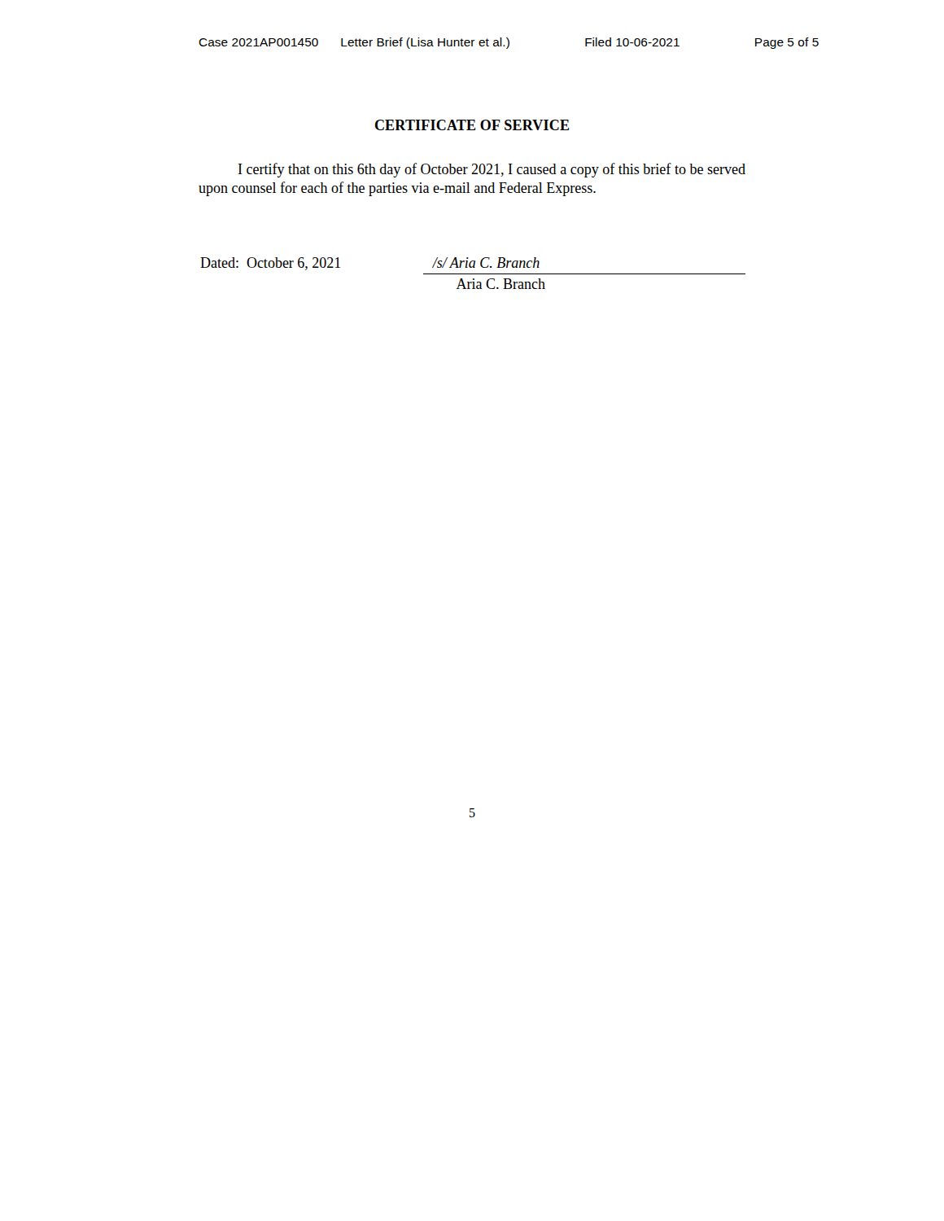Case 2021AP001450 Letter Brief (Lisa Hunter et al.) Filed 10-06-2021 Page 5 of 5
CERTIFICATE OF SERVICE
I certify that on this 6th day of October 2021, I caused a copy of this brief to be served upon counsel for each of the parties via e-mail and Federal Express.
Dated: October 6, 2021
/s/ Aria C. Branch
Aria C. Branch
5